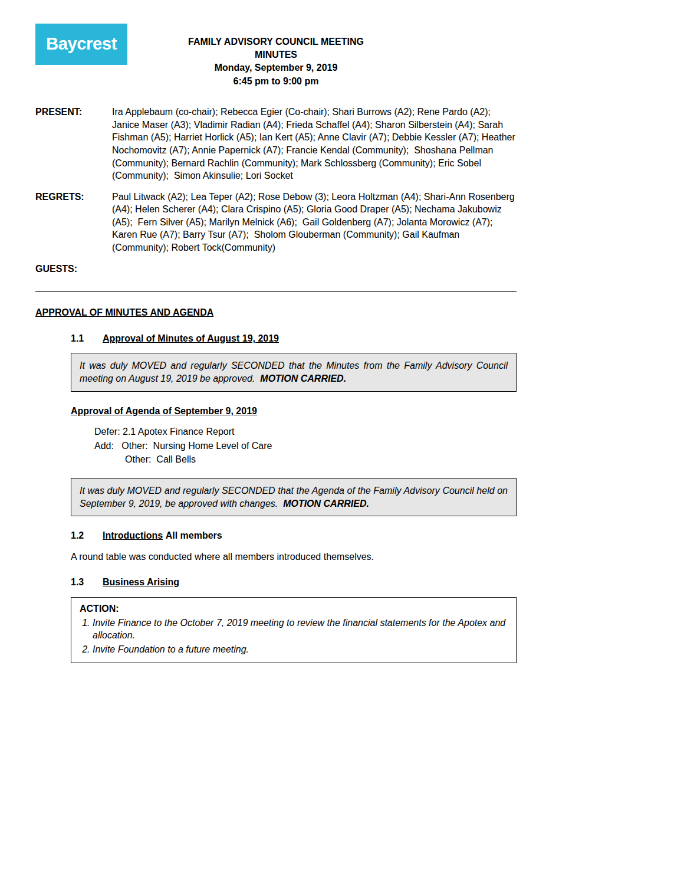Baycrest
FAMILY ADVISORY COUNCIL MEETING
MINUTES
Monday, September 9, 2019
6:45 pm to 9:00 pm
| PRESENT: | Ira Applebaum (co-chair); Rebecca Egier (Co-chair); Shari Burrows (A2); Rene Pardo (A2); Janice Maser (A3); Vladimir Radian (A4); Frieda Schaffel (A4); Sharon Silberstein (A4); Sarah Fishman (A5); Harriet Horlick (A5); Ian Kert (A5); Anne Clavir (A7); Debbie Kessler (A7); Heather Nochomovitz (A7); Annie Papernick (A7); Francie Kendal (Community); Shoshana Pellman (Community); Bernard Rachlin (Community); Mark Schlossberg (Community); Eric Sobel (Community); Simon Akinsulie; Lori Socket |
| REGRETS: | Paul Litwack (A2); Lea Teper (A2); Rose Debow (3); Leora Holtzman (A4); Shari-Ann Rosenberg (A4); Helen Scherer (A4); Clara Crispino (A5); Gloria Good Draper (A5); Nechama Jakubowiz (A5); Fern Silver (A5); Marilyn Melnick (A6); Gail Goldenberg (A7); Jolanta Morowicz (A7); Karen Rue (A7); Barry Tsur (A7); Sholom Glouberman (Community); Gail Kaufman (Community); Robert Tock(Community) |
| GUESTS: | |
APPROVAL OF MINUTES AND AGENDA
1.1 Approval of Minutes of August 19, 2019
It was duly MOVED and regularly SECONDED that the Minutes from the Family Advisory Council meeting on August 19, 2019 be approved. MOTION CARRIED.
Approval of Agenda of September 9, 2019
Defer: 2.1 Apotex Finance Report
Add: Other: Nursing Home Level of Care
Other: Call Bells
It was duly MOVED and regularly SECONDED that the Agenda of the Family Advisory Council held on September 9, 2019, be approved with changes. MOTION CARRIED.
1.2 Introductions All members
A round table was conducted where all members introduced themselves.
1.3 Business Arising
ACTION:
Invite Finance to the October 7, 2019 meeting to review the financial statements for the Apotex and allocation.
Invite Foundation to a future meeting.